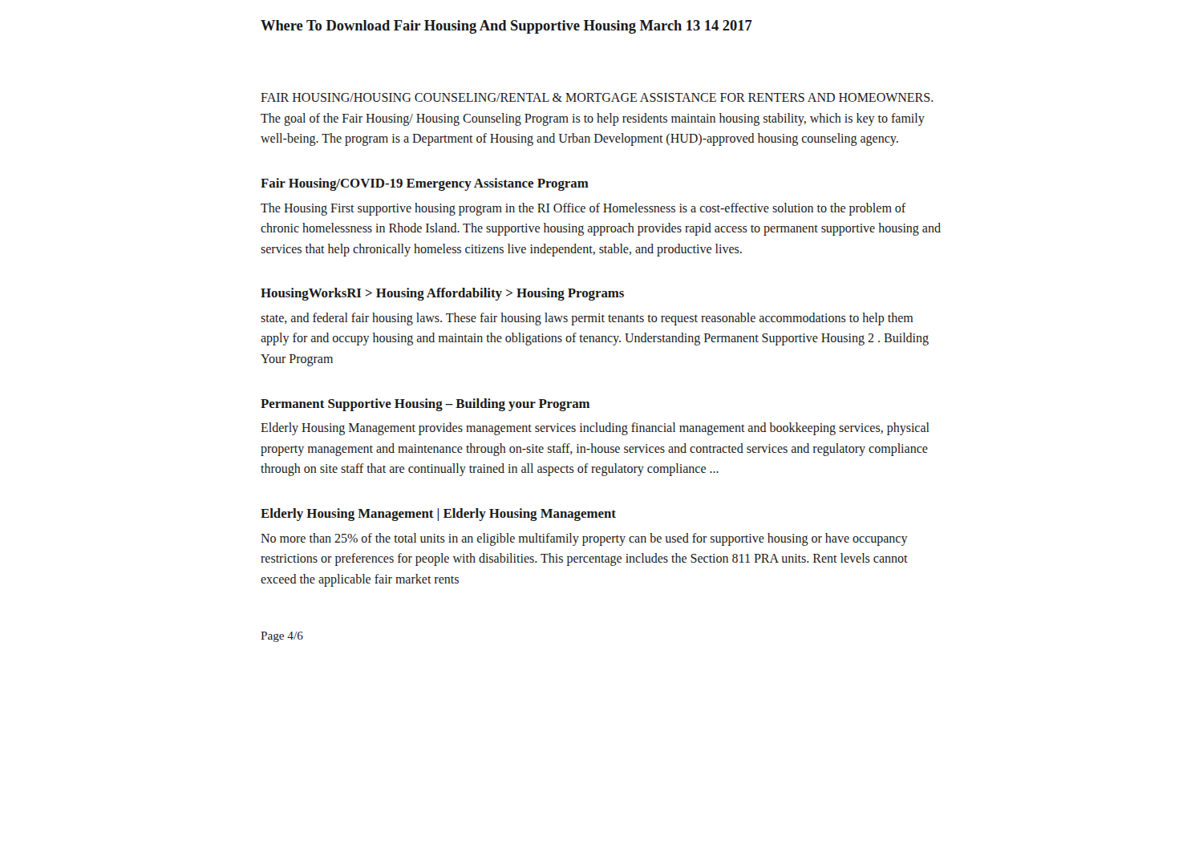Where To Download Fair Housing And Supportive Housing March 13 14 2017
FAIR HOUSING/HOUSING COUNSELING/RENTAL & MORTGAGE ASSISTANCE FOR RENTERS AND HOMEOWNERS. The goal of the Fair Housing/ Housing Counseling Program is to help residents maintain housing stability, which is key to family well-being. The program is a Department of Housing and Urban Development (HUD)-approved housing counseling agency.
Fair Housing/COVID-19 Emergency Assistance Program
The Housing First supportive housing program in the RI Office of Homelessness is a cost-effective solution to the problem of chronic homelessness in Rhode Island. The supportive housing approach provides rapid access to permanent supportive housing and services that help chronically homeless citizens live independent, stable, and productive lives.
HousingWorksRI > Housing Affordability > Housing Programs
state, and federal fair housing laws. These fair housing laws permit tenants to request reasonable accommodations to help them apply for and occupy housing and maintain the obligations of tenancy. Understanding Permanent Supportive Housing 2 . Building Your Program
Permanent Supportive Housing – Building your Program
Elderly Housing Management provides management services including financial management and bookkeeping services, physical property management and maintenance through on-site staff, in-house services and contracted services and regulatory compliance through on site staff that are continually trained in all aspects of regulatory compliance ...
Elderly Housing Management | Elderly Housing Management
No more than 25% of the total units in an eligible multifamily property can be used for supportive housing or have occupancy restrictions or preferences for people with disabilities. This percentage includes the Section 811 PRA units. Rent levels cannot exceed the applicable fair market rents
Page 4/6